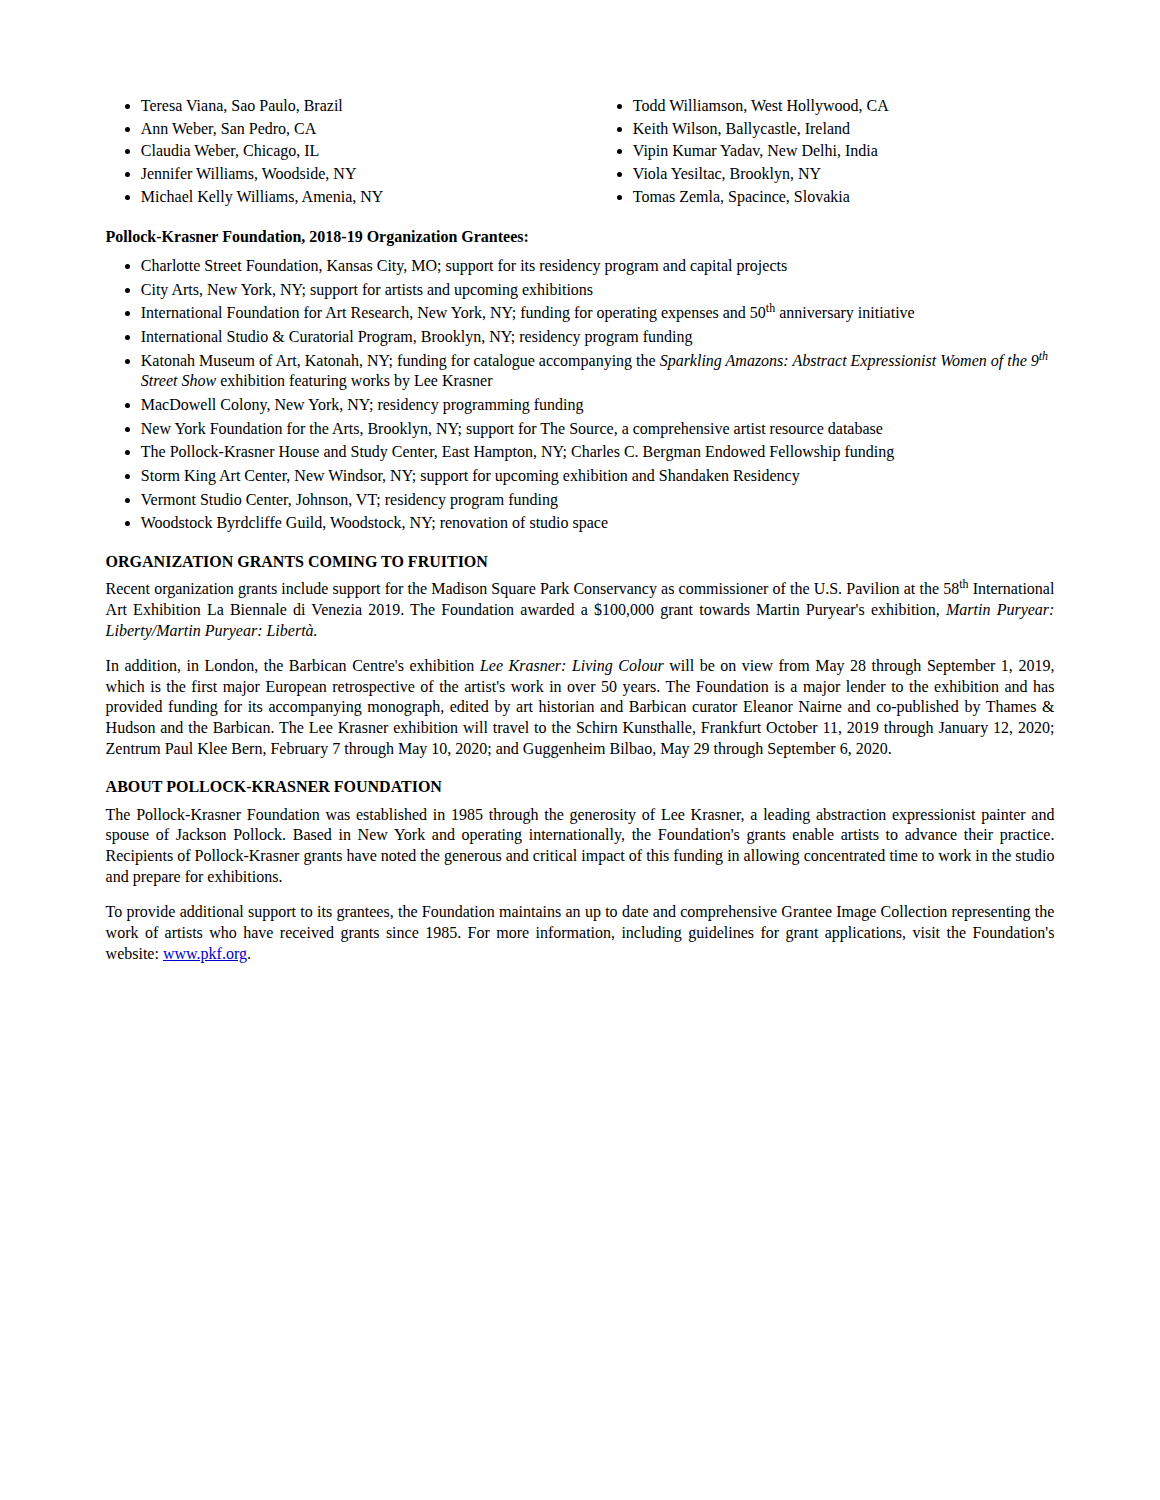Teresa Viana, Sao Paulo, Brazil
Ann Weber, San Pedro, CA
Claudia Weber, Chicago, IL
Jennifer Williams, Woodside, NY
Michael Kelly Williams, Amenia, NY
Todd Williamson, West Hollywood, CA
Keith Wilson, Ballycastle, Ireland
Vipin Kumar Yadav, New Delhi, India
Viola Yesiltac, Brooklyn, NY
Tomas Zemla, Spacince, Slovakia
Pollock-Krasner Foundation, 2018-19 Organization Grantees:
Charlotte Street Foundation, Kansas City, MO; support for its residency program and capital projects
City Arts, New York, NY; support for artists and upcoming exhibitions
International Foundation for Art Research, New York, NY; funding for operating expenses and 50th anniversary initiative
International Studio & Curatorial Program, Brooklyn, NY; residency program funding
Katonah Museum of Art, Katonah, NY; funding for catalogue accompanying the Sparkling Amazons: Abstract Expressionist Women of the 9th Street Show exhibition featuring works by Lee Krasner
MacDowell Colony, New York, NY; residency programming funding
New York Foundation for the Arts, Brooklyn, NY; support for The Source, a comprehensive artist resource database
The Pollock-Krasner House and Study Center, East Hampton, NY; Charles C. Bergman Endowed Fellowship funding
Storm King Art Center, New Windsor, NY; support for upcoming exhibition and Shandaken Residency
Vermont Studio Center, Johnson, VT; residency program funding
Woodstock Byrdcliffe Guild, Woodstock, NY; renovation of studio space
Organization Grants Coming to Fruition
Recent organization grants include support for the Madison Square Park Conservancy as commissioner of the U.S. Pavilion at the 58th International Art Exhibition La Biennale di Venezia 2019. The Foundation awarded a $100,000 grant towards Martin Puryear's exhibition, Martin Puryear: Liberty/Martin Puryear: Libertà.
In addition, in London, the Barbican Centre's exhibition Lee Krasner: Living Colour will be on view from May 28 through September 1, 2019, which is the first major European retrospective of the artist's work in over 50 years. The Foundation is a major lender to the exhibition and has provided funding for its accompanying monograph, edited by art historian and Barbican curator Eleanor Nairne and co-published by Thames & Hudson and the Barbican. The Lee Krasner exhibition will travel to the Schirn Kunsthalle, Frankfurt October 11, 2019 through January 12, 2020; Zentrum Paul Klee Bern, February 7 through May 10, 2020; and Guggenheim Bilbao, May 29 through September 6, 2020.
About Pollock-Krasner Foundation
The Pollock-Krasner Foundation was established in 1985 through the generosity of Lee Krasner, a leading abstraction expressionist painter and spouse of Jackson Pollock. Based in New York and operating internationally, the Foundation's grants enable artists to advance their practice. Recipients of Pollock-Krasner grants have noted the generous and critical impact of this funding in allowing concentrated time to work in the studio and prepare for exhibitions.
To provide additional support to its grantees, the Foundation maintains an up to date and comprehensive Grantee Image Collection representing the work of artists who have received grants since 1985. For more information, including guidelines for grant applications, visit the Foundation's website: www.pkf.org.